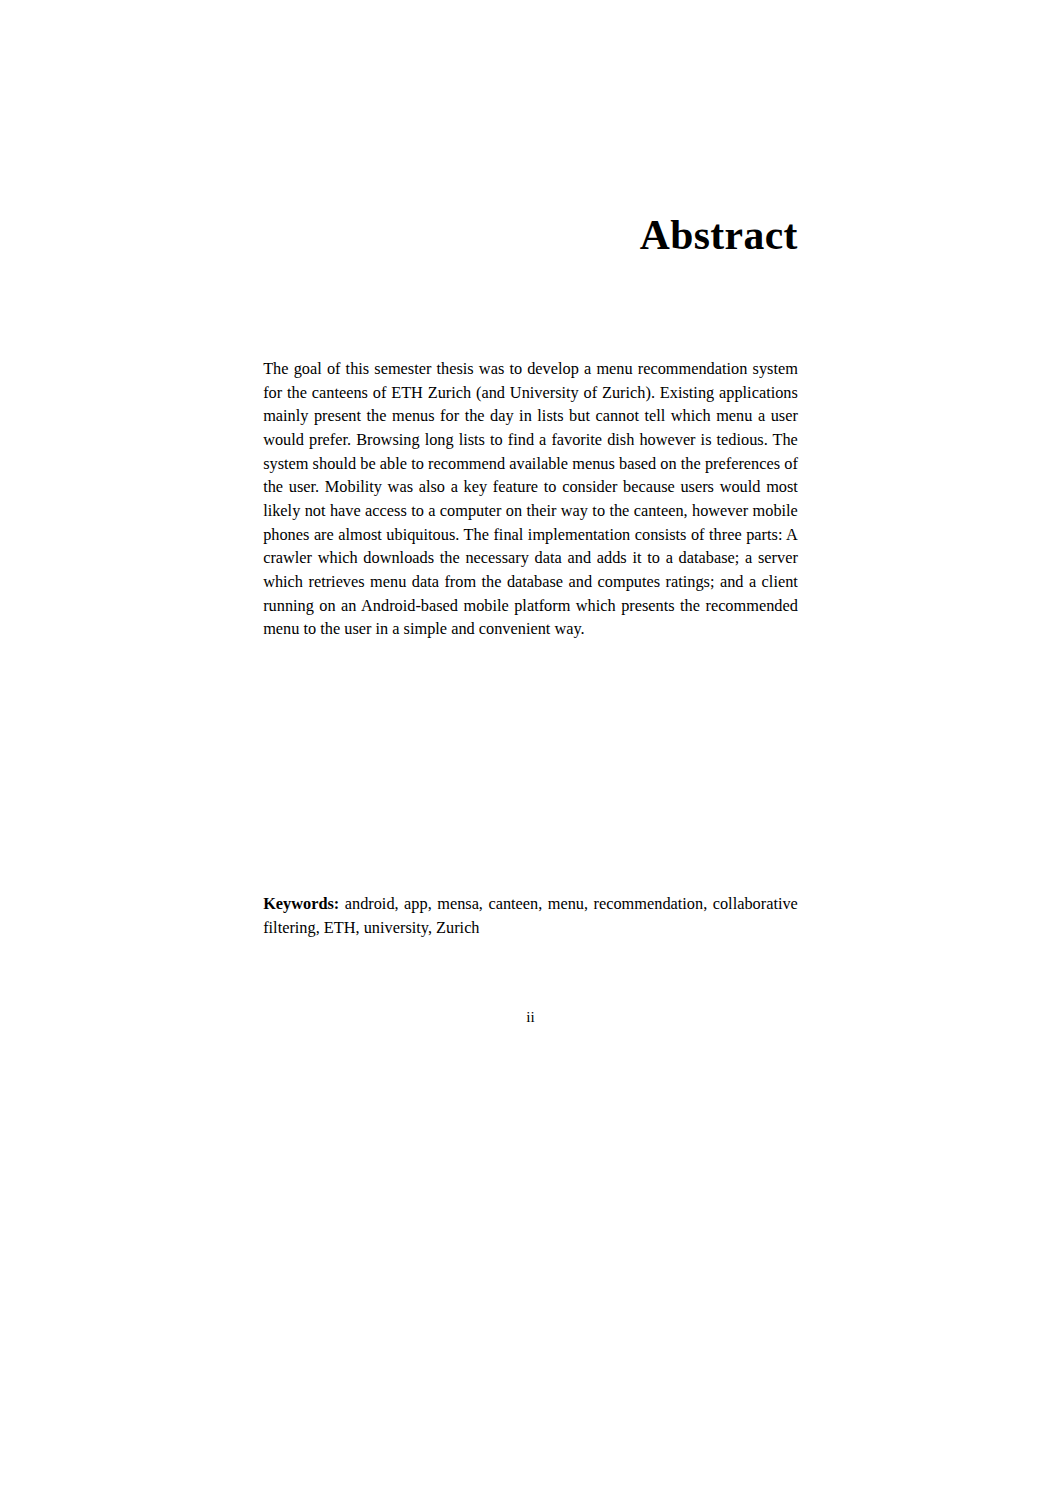Abstract
The goal of this semester thesis was to develop a menu recommendation system for the canteens of ETH Zurich (and University of Zurich). Existing applications mainly present the menus for the day in lists but cannot tell which menu a user would prefer. Browsing long lists to find a favorite dish however is tedious. The system should be able to recommend available menus based on the preferences of the user. Mobility was also a key feature to consider because users would most likely not have access to a computer on their way to the canteen, however mobile phones are almost ubiquitous. The final implementation consists of three parts: A crawler which downloads the necessary data and adds it to a database; a server which retrieves menu data from the database and computes ratings; and a client running on an Android-based mobile platform which presents the recommended menu to the user in a simple and convenient way.
Keywords: android, app, mensa, canteen, menu, recommendation, collaborative filtering, ETH, university, Zurich
ii